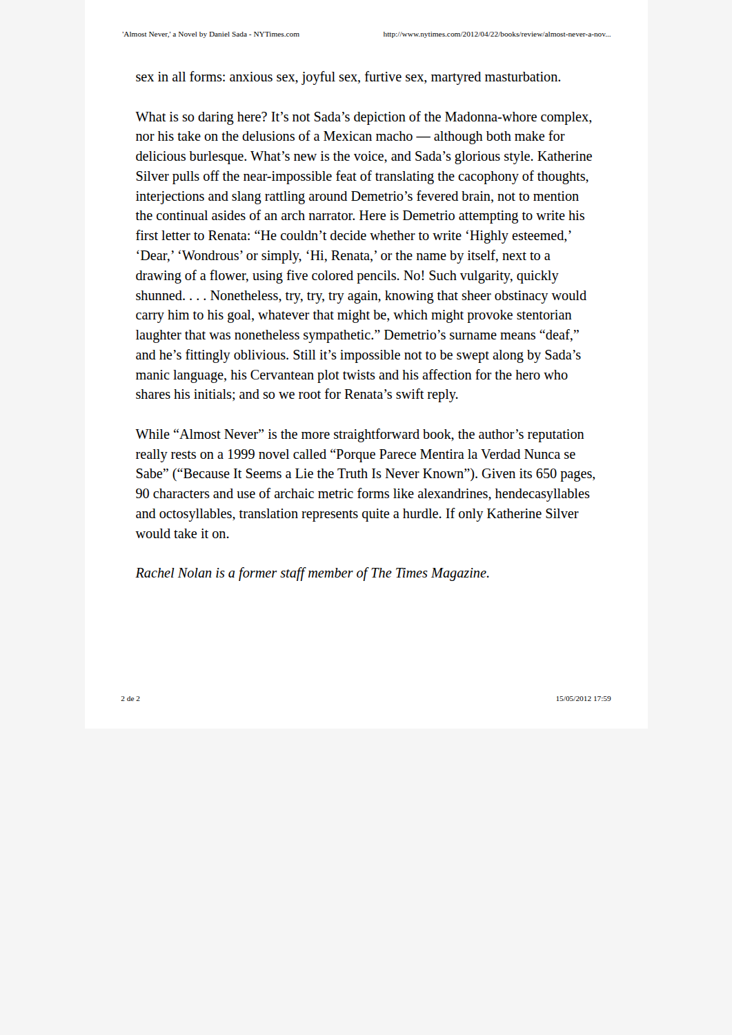'Almost Never,' a Novel by Daniel Sada - NYTimes.com
http://www.nytimes.com/2012/04/22/books/review/almost-never-a-nov...
sex in all forms: anxious sex, joyful sex, furtive sex, martyred masturbation.
What is so daring here? It’s not Sada’s depiction of the Madonna-whore complex, nor his take on the delusions of a Mexican macho — although both make for delicious burlesque. What’s new is the voice, and Sada’s glorious style. Katherine Silver pulls off the near-impossible feat of translating the cacophony of thoughts, interjections and slang rattling around Demetrio’s fevered brain, not to mention the continual asides of an arch narrator. Here is Demetrio attempting to write his first letter to Renata: “He couldn’t decide whether to write ‘Highly esteemed,’ ‘Dear,’ ‘Wondrous’ or simply, ‘Hi, Renata,’ or the name by itself, next to a drawing of a flower, using five colored pencils. No! Such vulgarity, quickly shunned. . . . Nonetheless, try, try, try again, knowing that sheer obstinacy would carry him to his goal, whatever that might be, which might provoke stentorian laughter that was nonetheless sympathetic.” Demetrio’s surname means “deaf,” and he’s fittingly oblivious. Still it’s impossible not to be swept along by Sada’s manic language, his Cervantean plot twists and his affection for the hero who shares his initials; and so we root for Renata’s swift reply.
While “Almost Never” is the more straightforward book, the author’s reputation really rests on a 1999 novel called “Porque Parece Mentira la Verdad Nunca se Sabe” (“Because It Seems a Lie the Truth Is Never Known”). Given its 650 pages, 90 characters and use of archaic metric forms like alexandrines, hendecasyllables and octosyllables, translation represents quite a hurdle. If only Katherine Silver would take it on.
Rachel Nolan is a former staff member of The Times Magazine.
2 de 2
15/05/2012 17:59